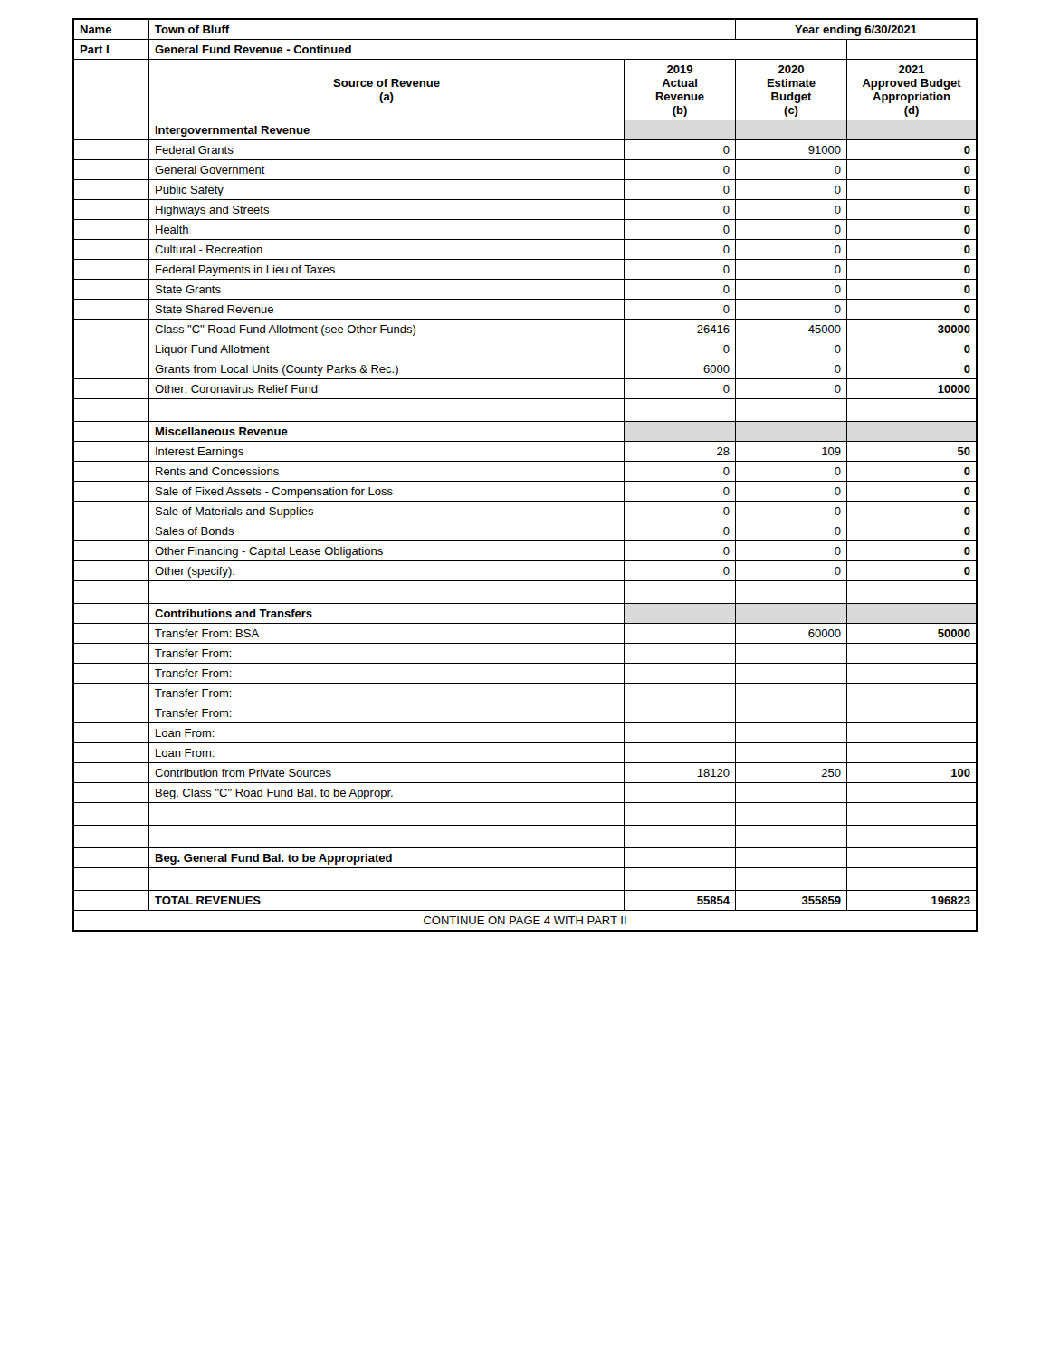| Name | Town of Bluff | Year ending 6/30/2021 |
| Part I | General Fund Revenue - Continued | |
| | Source of Revenue (a) | 2019 Actual Revenue (b) | 2020 Estimate Budget (c) | 2021 Approved Budget Appropriation (d) |
| | Intergovernmental Revenue | | | |
| | Federal Grants | 0 | 91000 | 0 |
| | General Government | 0 | 0 | 0 |
| | Public Safety | 0 | 0 | 0 |
| | Highways and Streets | 0 | 0 | 0 |
| | Health | 0 | 0 | 0 |
| | Cultural - Recreation | 0 | 0 | 0 |
| | Federal Payments in Lieu of Taxes | 0 | 0 | 0 |
| | State Grants | 0 | 0 | 0 |
| | State Shared Revenue | 0 | 0 | 0 |
| | Class "C" Road Fund Allotment (see Other Funds) | 26416 | 45000 | 30000 |
| | Liquor Fund Allotment | 0 | 0 | 0 |
| | Grants from Local Units (County Parks & Rec.) | 6000 | 0 | 0 |
| | Other: Coronavirus Relief Fund | 0 | 0 | 10000 |
| | Miscellaneous Revenue | | | |
| | Interest Earnings | 28 | 109 | 50 |
| | Rents and Concessions | 0 | 0 | 0 |
| | Sale of Fixed Assets - Compensation for Loss | 0 | 0 | 0 |
| | Sale of Materials and Supplies | 0 | 0 | 0 |
| | Sales of Bonds | 0 | 0 | 0 |
| | Other Financing - Capital Lease Obligations | 0 | 0 | 0 |
| | Other (specify): | 0 | 0 | 0 |
| | Contributions and Transfers | | | |
| | Transfer From: BSA | | 60000 | 50000 |
| | Transfer From: | | | |
| | Transfer From: | | | |
| | Transfer From: | | | |
| | Transfer From: | | | |
| | Loan From: | | | |
| | Loan From: | | | |
| | Contribution from Private Sources | 18120 | 250 | 100 |
| | Beg. Class "C" Road Fund Bal. to be Appropr. | | | |
| | Beg. General Fund Bal. to be Appropriated | | | |
| | TOTAL REVENUES | 55854 | 355859 | 196823 |
| CONTINUE ON PAGE 4 WITH PART II |